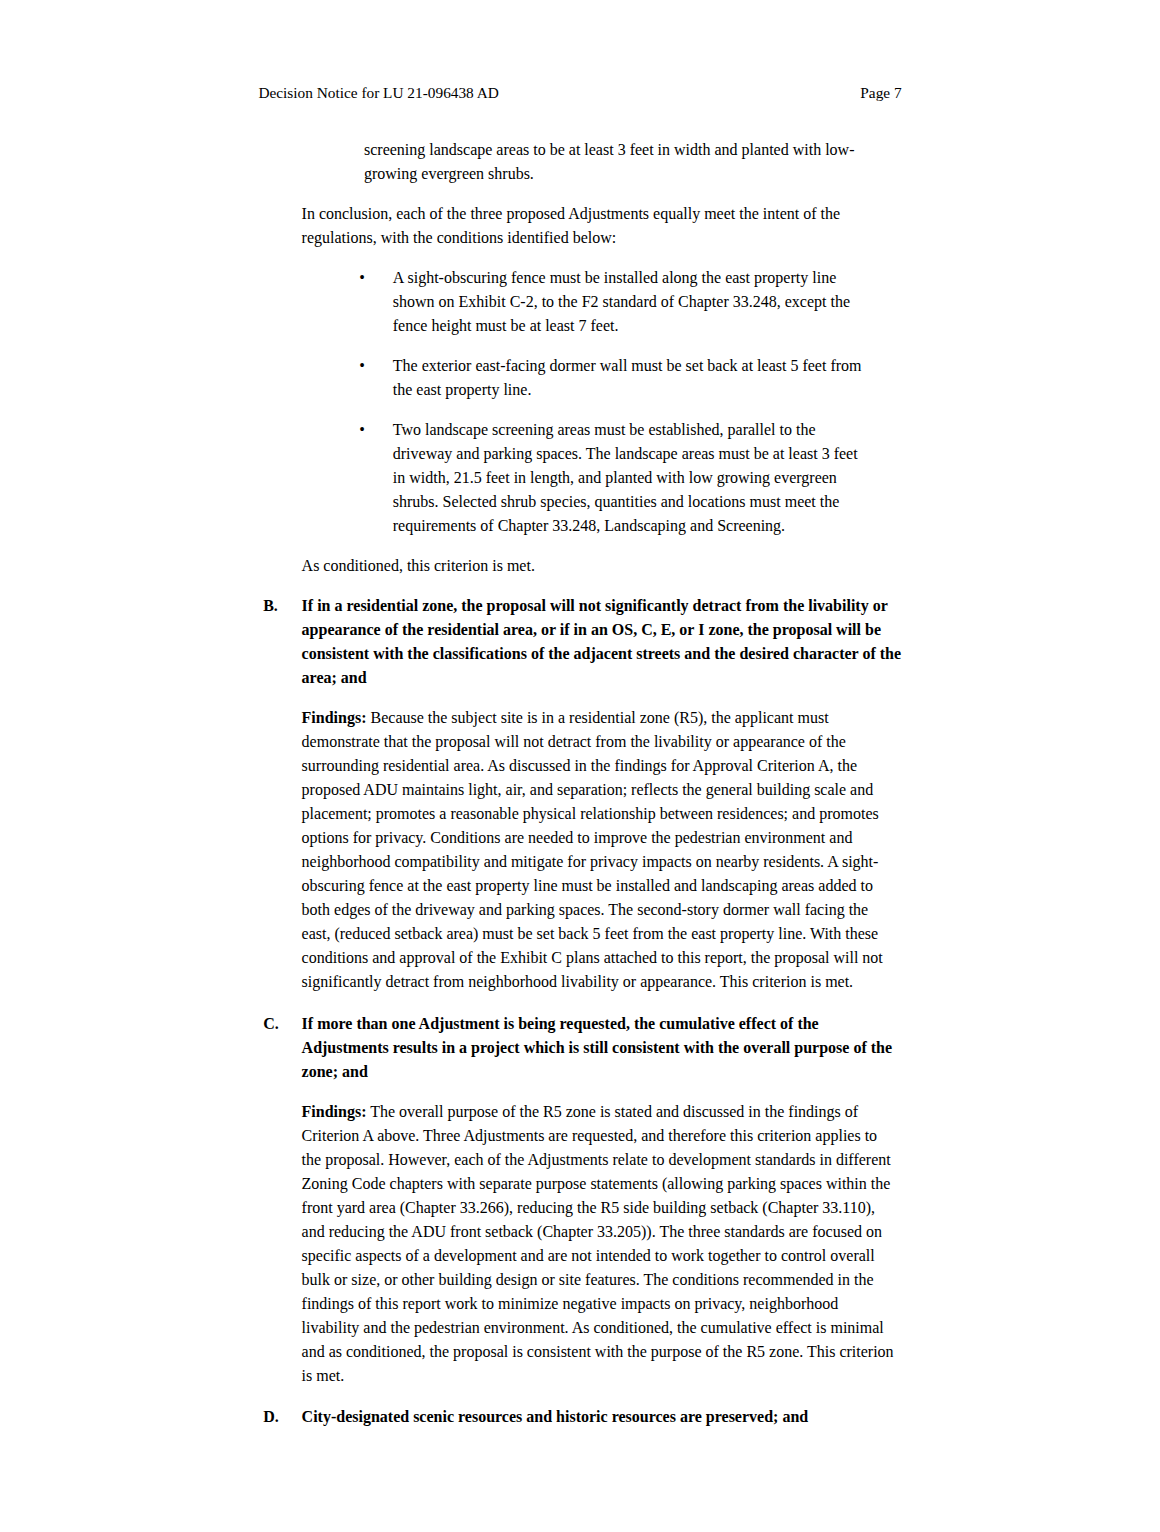Decision Notice for LU 21-096438 AD
Page 7
screening landscape areas to be at least 3 feet in width and planted with low-growing evergreen shrubs.
In conclusion, each of the three proposed Adjustments equally meet the intent of the regulations, with the conditions identified below:
A sight-obscuring fence must be installed along the east property line shown on Exhibit C-2, to the F2 standard of Chapter 33.248, except the fence height must be at least 7 feet.
The exterior east-facing dormer wall must be set back at least 5 feet from the east property line.
Two landscape screening areas must be established, parallel to the driveway and parking spaces. The landscape areas must be at least 3 feet in width, 21.5 feet in length, and planted with low growing evergreen shrubs. Selected shrub species, quantities and locations must meet the requirements of Chapter 33.248, Landscaping and Screening.
As conditioned, this criterion is met.
B.
If in a residential zone, the proposal will not significantly detract from the livability or appearance of the residential area, or if in an OS, C, E, or I zone, the proposal will be consistent with the classifications of the adjacent streets and the desired character of the area; and
Findings: Because the subject site is in a residential zone (R5), the applicant must demonstrate that the proposal will not detract from the livability or appearance of the surrounding residential area. As discussed in the findings for Approval Criterion A, the proposed ADU maintains light, air, and separation; reflects the general building scale and placement; promotes a reasonable physical relationship between residences; and promotes options for privacy. Conditions are needed to improve the pedestrian environment and neighborhood compatibility and mitigate for privacy impacts on nearby residents. A sight-obscuring fence at the east property line must be installed and landscaping areas added to both edges of the driveway and parking spaces. The second-story dormer wall facing the east, (reduced setback area) must be set back 5 feet from the east property line. With these conditions and approval of the Exhibit C plans attached to this report, the proposal will not significantly detract from neighborhood livability or appearance. This criterion is met.
C.
If more than one Adjustment is being requested, the cumulative effect of the Adjustments results in a project which is still consistent with the overall purpose of the zone; and
Findings: The overall purpose of the R5 zone is stated and discussed in the findings of Criterion A above. Three Adjustments are requested, and therefore this criterion applies to the proposal. However, each of the Adjustments relate to development standards in different Zoning Code chapters with separate purpose statements (allowing parking spaces within the front yard area (Chapter 33.266), reducing the R5 side building setback (Chapter 33.110), and reducing the ADU front setback (Chapter 33.205)). The three standards are focused on specific aspects of a development and are not intended to work together to control overall bulk or size, or other building design or site features. The conditions recommended in the findings of this report work to minimize negative impacts on privacy, neighborhood livability and the pedestrian environment. As conditioned, the cumulative effect is minimal and as conditioned, the proposal is consistent with the purpose of the R5 zone. This criterion is met.
D.
City-designated scenic resources and historic resources are preserved; and